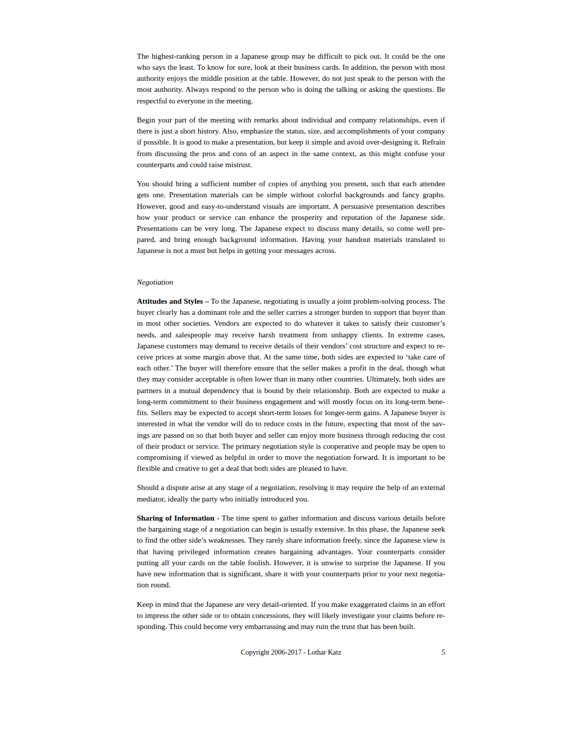The highest-ranking person in a Japanese group may be difficult to pick out. It could be the one who says the least. To know for sure, look at their business cards. In addition, the person with most authority enjoys the middle position at the table. However, do not just speak to the person with the most authority. Always respond to the person who is doing the talking or asking the questions. Be respectful to everyone in the meeting.
Begin your part of the meeting with remarks about individual and company relationships, even if there is just a short history. Also, emphasize the status, size, and accomplishments of your company if possible. It is good to make a presentation, but keep it simple and avoid over-designing it. Refrain from discussing the pros and cons of an aspect in the same context, as this might confuse your counterparts and could raise mistrust.
You should bring a sufficient number of copies of anything you present, such that each attendee gets one. Presentation materials can be simple without colorful backgrounds and fancy graphs. However, good and easy-to-understand visuals are important. A persuasive presentation describes how your product or service can enhance the prosperity and reputation of the Japanese side. Presentations can be very long. The Japanese expect to discuss many details, so come well prepared, and bring enough background information. Having your handout materials translated to Japanese is not a must but helps in getting your messages across.
Negotiation
Attitudes and Styles – To the Japanese, negotiating is usually a joint problem-solving process. The buyer clearly has a dominant role and the seller carries a stronger burden to support that buyer than in most other societies. Vendors are expected to do whatever it takes to satisfy their customer’s needs, and salespeople may receive harsh treatment from unhappy clients. In extreme cases, Japanese customers may demand to receive details of their vendors’ cost structure and expect to receive prices at some margin above that. At the same time, both sides are expected to ‘take care of each other.’ The buyer will therefore ensure that the seller makes a profit in the deal, though what they may consider acceptable is often lower than in many other countries. Ultimately, both sides are partners in a mutual dependency that is bound by their relationship. Both are expected to make a long-term commitment to their business engagement and will mostly focus on its long-term benefits. Sellers may be expected to accept short-term losses for longer-term gains. A Japanese buyer is interested in what the vendor will do to reduce costs in the future, expecting that most of the savings are passed on so that both buyer and seller can enjoy more business through reducing the cost of their product or service. The primary negotiation style is cooperative and people may be open to compromising if viewed as helpful in order to move the negotiation forward. It is important to be flexible and creative to get a deal that both sides are pleased to have.
Should a dispute arise at any stage of a negotiation, resolving it may require the help of an external mediator, ideally the party who initially introduced you.
Sharing of Information - The time spent to gather information and discuss various details before the bargaining stage of a negotiation can begin is usually extensive. In this phase, the Japanese seek to find the other side’s weaknesses. They rarely share information freely, since the Japanese view is that having privileged information creates bargaining advantages. Your counterparts consider putting all your cards on the table foolish. However, it is unwise to surprise the Japanese. If you have new information that is significant, share it with your counterparts prior to your next negotiation round.
Keep in mind that the Japanese are very detail-oriented. If you make exaggerated claims in an effort to impress the other side or to obtain concessions, they will likely investigate your claims before responding. This could become very embarrassing and may ruin the trust that has been built.
Copyright 2006-2017 - Lothar Katz
5